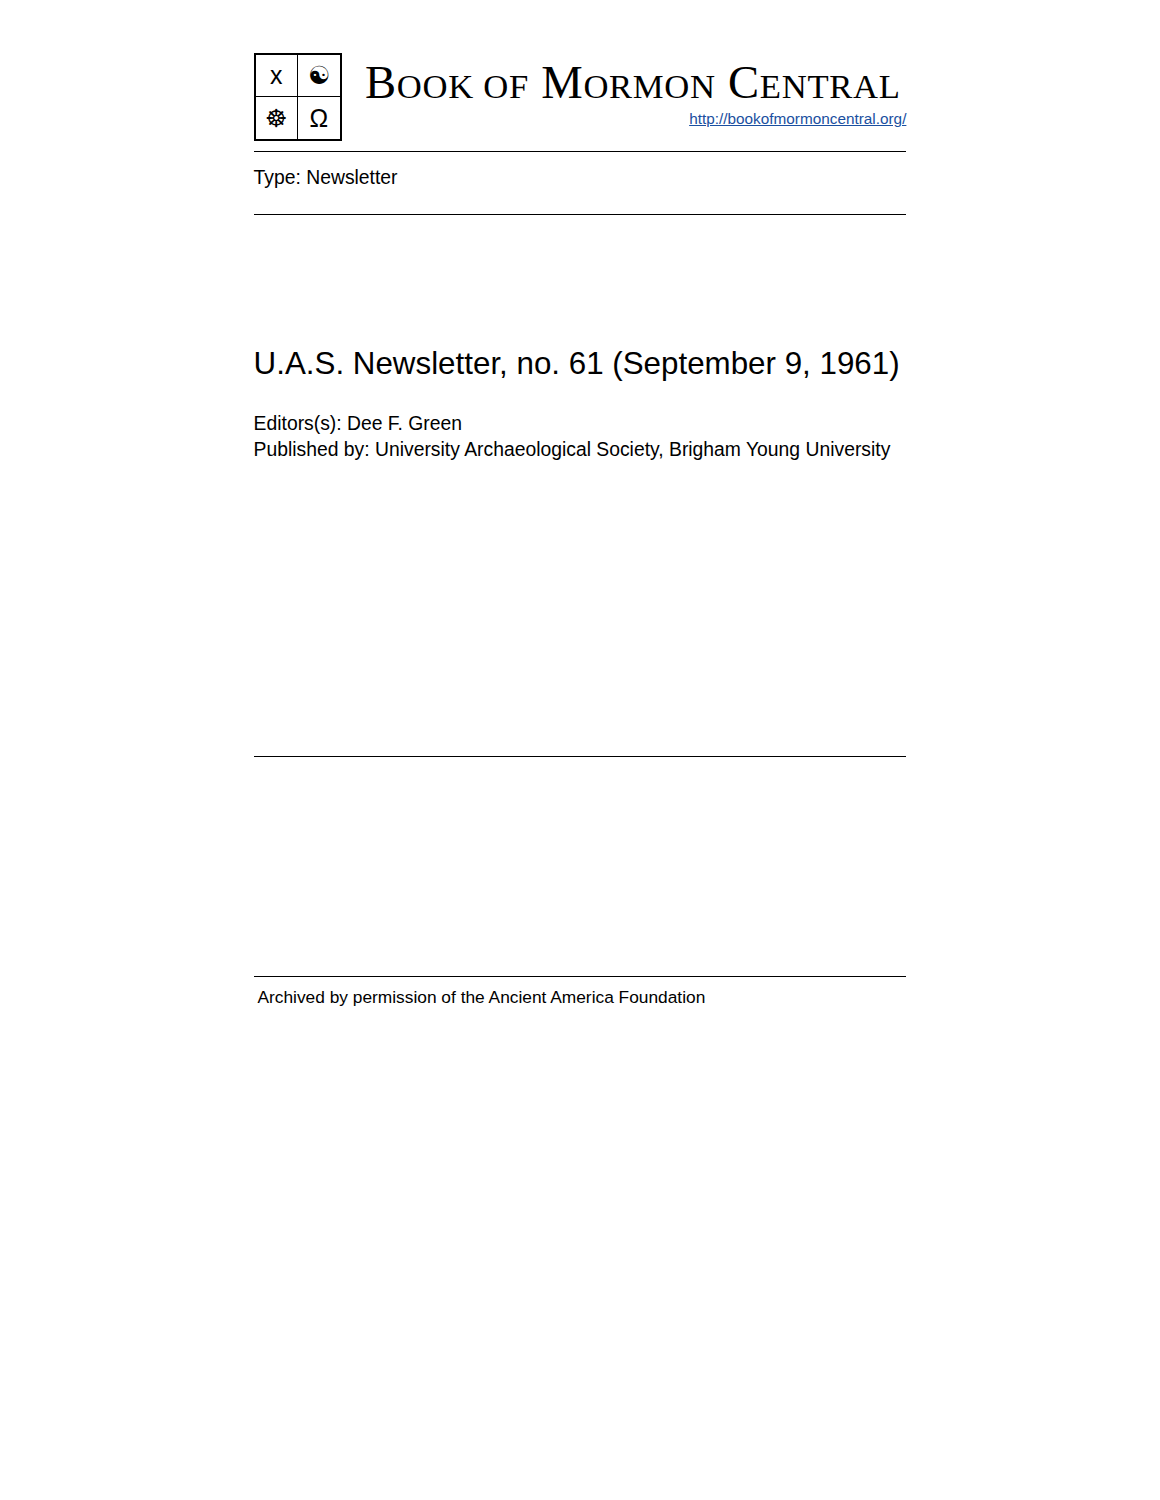x
☯
☸
Ω
BOOK OF MORMON CENTRAL
http://bookofmormoncentral.org/
Type: Newsletter
U.A.S. Newsletter, no. 61 (September 9, 1961)
Editors(s): Dee F. Green
Published by: University Archaeological Society, Brigham Young University
Archived by permission of the Ancient America Foundation